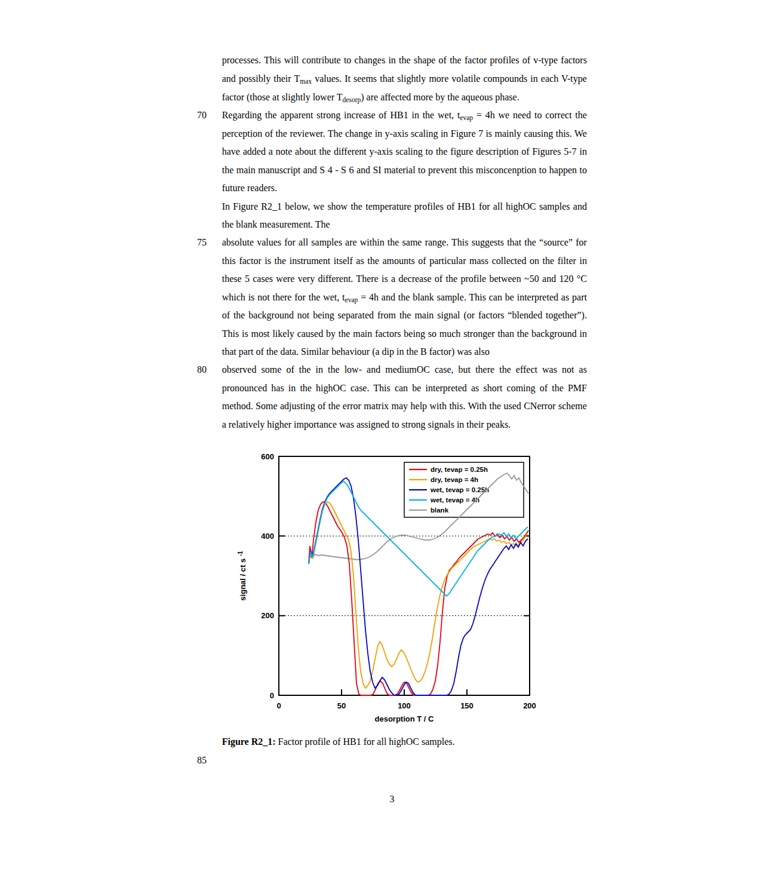processes. This will contribute to changes in the shape of the factor profiles of v-type factors and possibly their Tmax values. It seems that slightly more volatile compounds in each V-type factor (those at slightly lower Tdesorp) are affected more by the aqueous phase.
70
Regarding the apparent strong increase of HB1 in the wet, tevap = 4h we need to correct the perception of the reviewer. The change in y-axis scaling in Figure 7 is mainly causing this. We have added a note about the different y-axis scaling to the figure description of Figures 5-7 in the main manuscript and S 4 - S 6 and SI material to prevent this misconcenption to happen to future readers.
In Figure R2_1 below, we show the temperature profiles of HB1 for all highOC samples and the blank measurement. The
75
absolute values for all samples are within the same range. This suggests that the “source” for this factor is the instrument itself as the amounts of particular mass collected on the filter in these 5 cases were very different. There is a decrease of the profile between ~50 and 120 °C which is not there for the wet, tevap = 4h and the blank sample. This can be interpreted as part of the background not being separated from the main signal (or factors “blended together”). This is most likely caused by the main factors being so much stronger than the background in that part of the data. Similar behaviour (a dip in the B factor) was also
80
observed some of the in the low- and mediumOC case, but there the effect was not as pronounced has in the highOC case. This can be interpreted as short coming of the PMF method. Some adjusting of the error matrix may help with this. With the used CNerror scheme a relatively higher importance was assigned to strong signals in their peaks.
600 400 200 0 0 50 100 150 200 desorption T / C signal / ct s -1 dry, tevap = 0.25h dry, tevap = 4h wet, tevap = 0.25h wet, tevap = 4h blank
Figure R2_1: Factor profile of HB1 for all highOC samples.
85
3